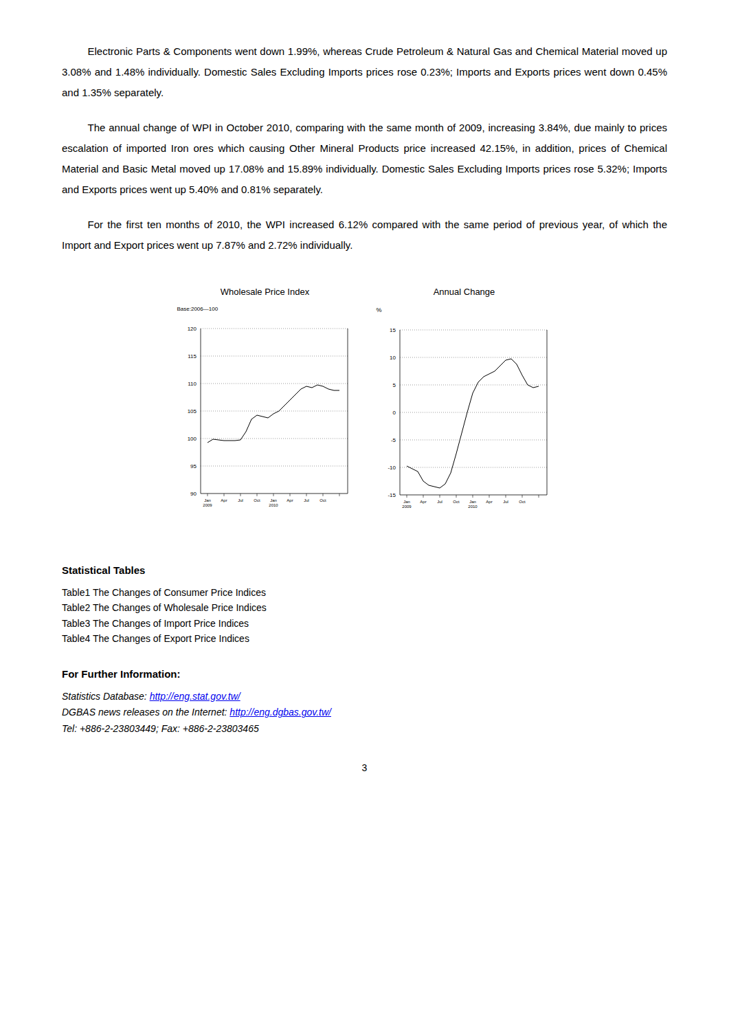Electronic Parts & Components went down 1.99%, whereas Crude Petroleum & Natural Gas and Chemical Material moved up 3.08% and 1.48% individually. Domestic Sales Excluding Imports prices rose 0.23%; Imports and Exports prices went down 0.45% and 1.35% separately.
The annual change of WPI in October 2010, comparing with the same month of 2009, increasing 3.84%, due mainly to prices escalation of imported Iron ores which causing Other Mineral Products price increased 42.15%, in addition, prices of Chemical Material and Basic Metal moved up 17.08% and 15.89% individually. Domestic Sales Excluding Imports prices rose 5.32%; Imports and Exports prices went up 5.40% and 0.81% separately.
For the first ten months of 2010, the WPI increased 6.12% compared with the same period of previous year, of which the Import and Export prices went up 7.87% and 2.72% individually.
Wholesale Price Index
Base:2006—100
120 115 110 105 100 95 90 Jan 2009 Apr Jul Oct Jan 2010 Apr Jul Oct
Annual Change
%
15 10 5 0 -5 -10 -15 Jan 2009 Apr Jul Oct Jan 2010 Apr Jul Oct
Statistical Tables
Table1 The Changes of Consumer Price Indices
Table2 The Changes of Wholesale Price Indices
Table3 The Changes of Import Price Indices
Table4 The Changes of Export Price Indices
For Further Information:
Statistics Database: http://eng.stat.gov.tw/
DGBAS news releases on the Internet: http://eng.dgbas.gov.tw/
Tel: +886-2-23803449; Fax: +886-2-23803465
3